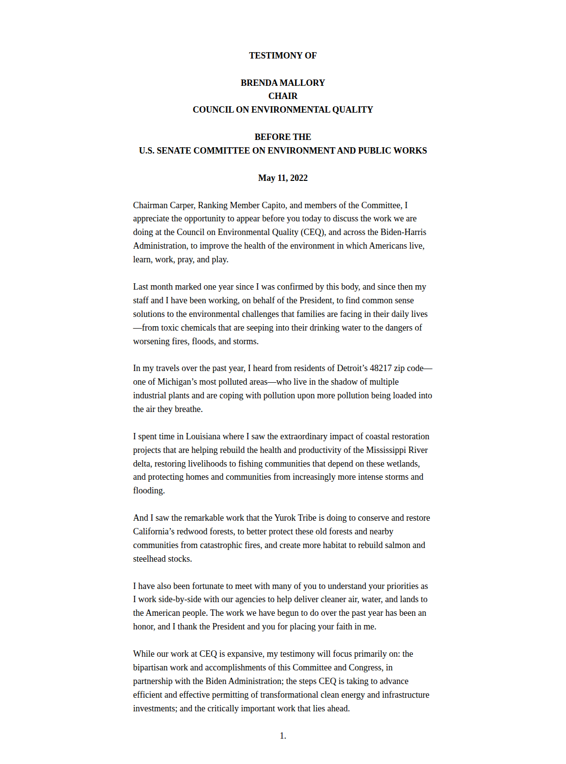TESTIMONY OF
BRENDA MALLORY
CHAIR
COUNCIL ON ENVIRONMENTAL QUALITY
BEFORE THE
U.S. SENATE COMMITTEE ON ENVIRONMENT AND PUBLIC WORKS
May 11, 2022
Chairman Carper, Ranking Member Capito, and members of the Committee, I appreciate the opportunity to appear before you today to discuss the work we are doing at the Council on Environmental Quality (CEQ), and across the Biden-Harris Administration, to improve the health of the environment in which Americans live, learn, work, pray, and play.
Last month marked one year since I was confirmed by this body, and since then my staff and I have been working, on behalf of the President, to find common sense solutions to the environmental challenges that families are facing in their daily lives—from toxic chemicals that are seeping into their drinking water to the dangers of worsening fires, floods, and storms.
In my travels over the past year, I heard from residents of Detroit’s 48217 zip code—one of Michigan’s most polluted areas—who live in the shadow of multiple industrial plants and are coping with pollution upon more pollution being loaded into the air they breathe.
I spent time in Louisiana where I saw the extraordinary impact of coastal restoration projects that are helping rebuild the health and productivity of the Mississippi River delta, restoring livelihoods to fishing communities that depend on these wetlands, and protecting homes and communities from increasingly more intense storms and flooding.
And I saw the remarkable work that the Yurok Tribe is doing to conserve and restore California’s redwood forests, to better protect these old forests and nearby communities from catastrophic fires, and create more habitat to rebuild salmon and steelhead stocks.
I have also been fortunate to meet with many of you to understand your priorities as I work side-by-side with our agencies to help deliver cleaner air, water, and lands to the American people. The work we have begun to do over the past year has been an honor, and I thank the President and you for placing your faith in me.
While our work at CEQ is expansive, my testimony will focus primarily on: the bipartisan work and accomplishments of this Committee and Congress, in partnership with the Biden Administration; the steps CEQ is taking to advance efficient and effective permitting of transformational clean energy and infrastructure investments; and the critically important work that lies ahead.
1.